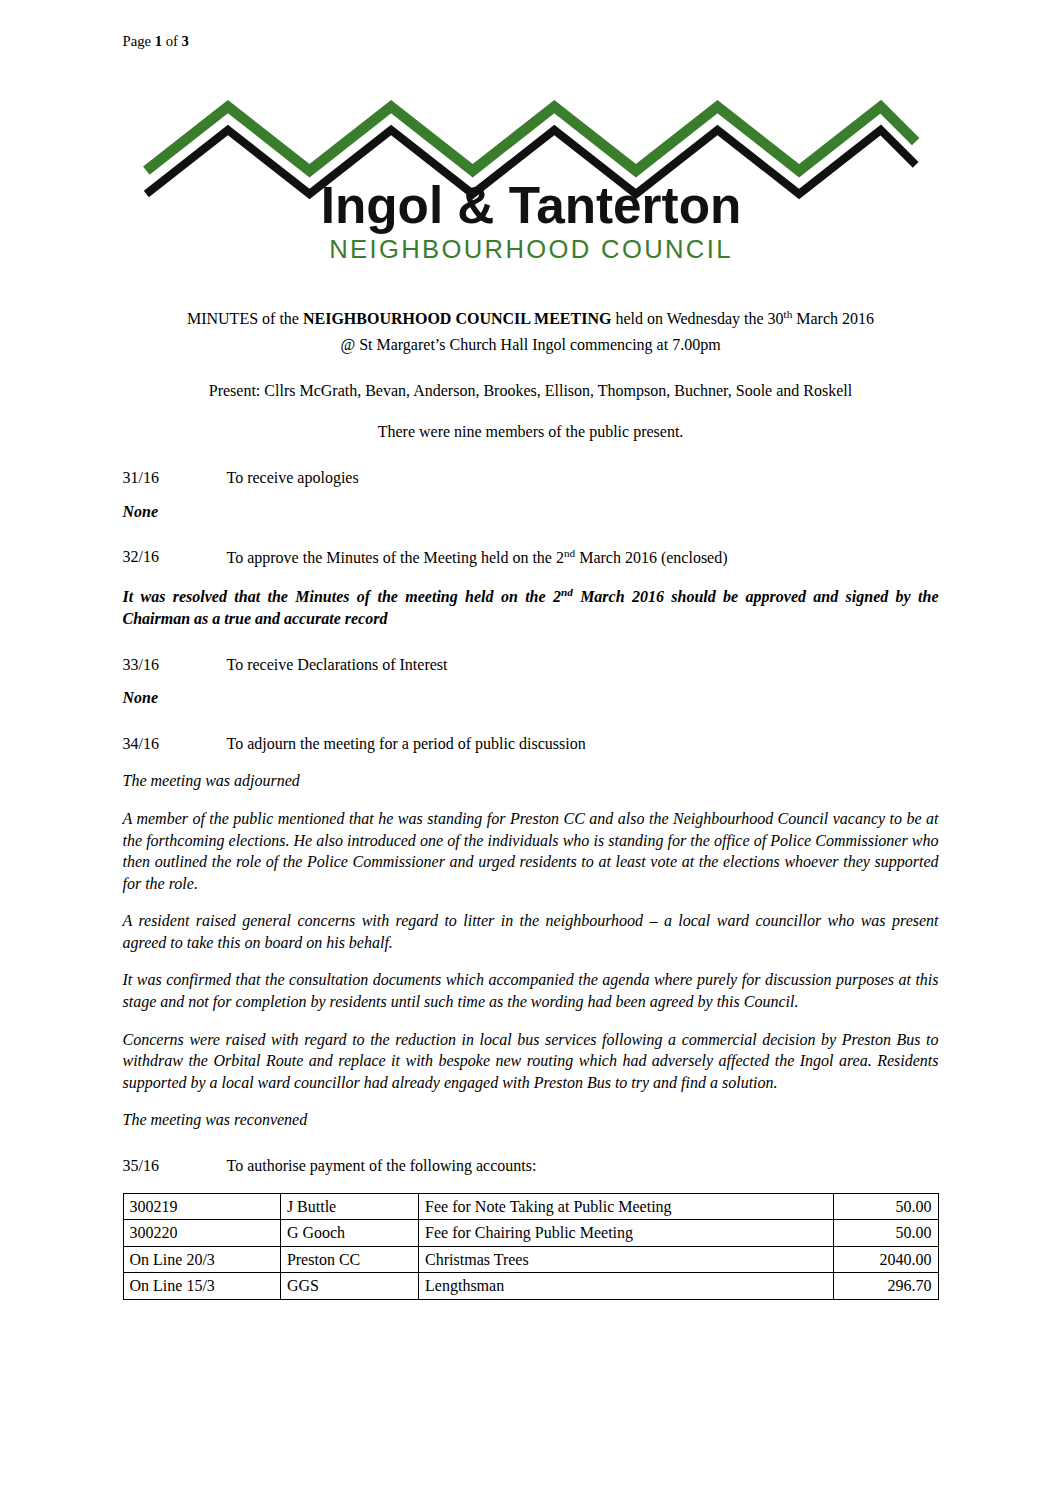Page 1 of 3
Ingol & Tanterton NEIGHBOURHOOD COUNCIL
MINUTES of the NEIGHBOURHOOD COUNCIL MEETING held on Wednesday the 30th March 2016
@ St Margaret’s Church Hall Ingol commencing at 7.00pm
Present: Cllrs McGrath, Bevan, Anderson, Brookes, Ellison, Thompson, Buchner, Soole and Roskell
There were nine members of the public present.
31/16
To receive apologies
None
32/16
To approve the Minutes of the Meeting held on the 2nd March 2016 (enclosed)
It was resolved that the Minutes of the meeting held on the 2nd March 2016 should be approved and signed by the Chairman as a true and accurate record
33/16
To receive Declarations of Interest
None
34/16
To adjourn the meeting for a period of public discussion
The meeting was adjourned
A member of the public mentioned that he was standing for Preston CC and also the Neighbourhood Council vacancy to be at the forthcoming elections. He also introduced one of the individuals who is standing for the office of Police Commissioner who then outlined the role of the Police Commissioner and urged residents to at least vote at the elections whoever they supported for the role.
A resident raised general concerns with regard to litter in the neighbourhood – a local ward councillor who was present agreed to take this on board on his behalf.
It was confirmed that the consultation documents which accompanied the agenda where purely for discussion purposes at this stage and not for completion by residents until such time as the wording had been agreed by this Council.
Concerns were raised with regard to the reduction in local bus services following a commercial decision by Preston Bus to withdraw the Orbital Route and replace it with bespoke new routing which had adversely affected the Ingol area. Residents supported by a local ward councillor had already engaged with Preston Bus to try and find a solution.
The meeting was reconvened
35/16
To authorise payment of the following accounts:
| 300219 | J Buttle | Fee for Note Taking at Public Meeting | 50.00 |
| 300220 | G Gooch | Fee for Chairing Public Meeting | 50.00 |
| On Line 20/3 | Preston CC | Christmas Trees | 2040.00 |
| On Line 15/3 | GGS | Lengthsman | 296.70 |